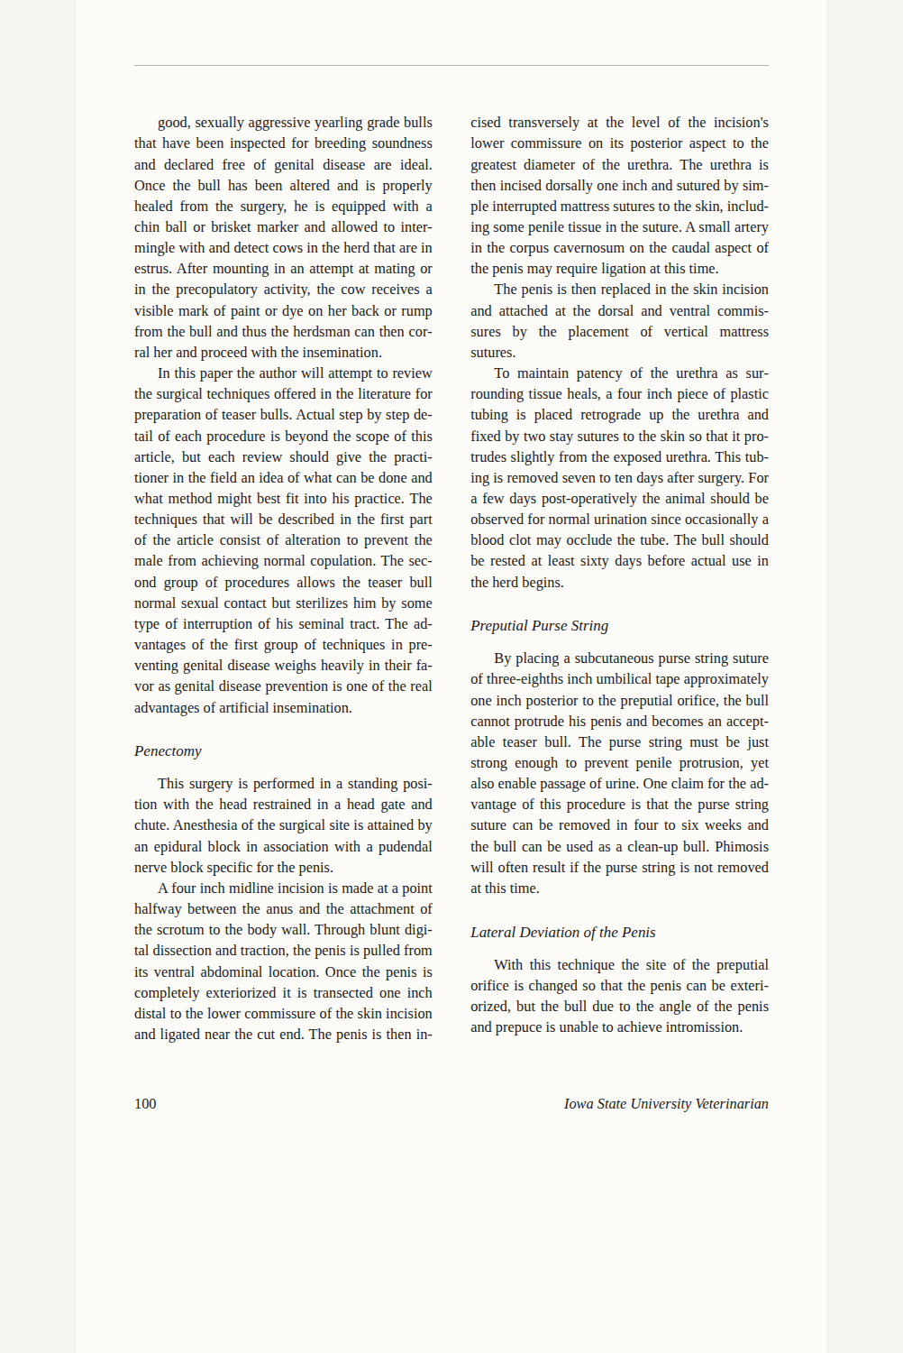good, sexually aggressive yearling grade bulls that have been inspected for breeding soundness and declared free of genital disease are ideal. Once the bull has been altered and is properly healed from the surgery, he is equipped with a chin ball or brisket marker and allowed to intermingle with and detect cows in the herd that are in estrus. After mounting in an attempt at mating or in the precopulatory activity, the cow receives a visible mark of paint or dye on her back or rump from the bull and thus the herdsman can then corral her and proceed with the insemination.
In this paper the author will attempt to review the surgical techniques offered in the literature for preparation of teaser bulls. Actual step by step detail of each procedure is beyond the scope of this article, but each review should give the practitioner in the field an idea of what can be done and what method might best fit into his practice. The techniques that will be described in the first part of the article consist of alteration to prevent the male from achieving normal copulation. The second group of procedures allows the teaser bull normal sexual contact but sterilizes him by some type of interruption of his seminal tract. The advantages of the first group of techniques in preventing genital disease weighs heavily in their favor as genital disease prevention is one of the real advantages of artificial insemination.
Penectomy
This surgery is performed in a standing position with the head restrained in a head gate and chute. Anesthesia of the surgical site is attained by an epidural block in association with a pudendal nerve block specific for the penis.
A four inch midline incision is made at a point halfway between the anus and the attachment of the scrotum to the body wall. Through blunt digital dissection and traction, the penis is pulled from its ventral abdominal location. Once the penis is completely exteriorized it is transected one inch distal to the lower commissure of the skin incision and ligated near the cut end. The penis is then incised transversely at the level of the incision's lower commissure on its posterior aspect to the greatest diameter of the urethra. The urethra is then incised dorsally one inch and sutured by simple interrupted mattress sutures to the skin, including some penile tissue in the suture. A small artery in the corpus cavernosum on the caudal aspect of the penis may require ligation at this time.
The penis is then replaced in the skin incision and attached at the dorsal and ventral commissures by the placement of vertical mattress sutures.
To maintain patency of the urethra as surrounding tissue heals, a four inch piece of plastic tubing is placed retrograde up the urethra and fixed by two stay sutures to the skin so that it protrudes slightly from the exposed urethra. This tubing is removed seven to ten days after surgery. For a few days post-operatively the animal should be observed for normal urination since occasionally a blood clot may occlude the tube. The bull should be rested at least sixty days before actual use in the herd begins.
Preputial Purse String
By placing a subcutaneous purse string suture of three-eighths inch umbilical tape approximately one inch posterior to the preputial orifice, the bull cannot protrude his penis and becomes an acceptable teaser bull. The purse string must be just strong enough to prevent penile protrusion, yet also enable passage of urine. One claim for the advantage of this procedure is that the purse string suture can be removed in four to six weeks and the bull can be used as a clean-up bull. Phimosis will often result if the purse string is not removed at this time.
Lateral Deviation of the Penis
With this technique the site of the preputial orifice is changed so that the penis can be exteriorized, but the bull due to the angle of the penis and prepuce is unable to achieve intromission.
100 Iowa State University Veterinarian